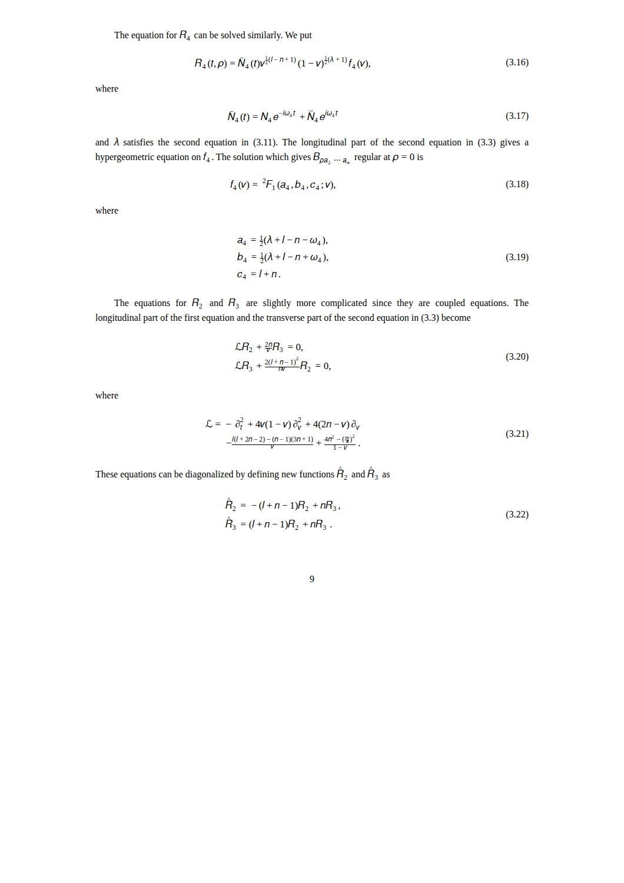The equation for R4 can be solved similarly. We put
R4 (t,ρ) = N¯4 (t) v12(l−n+1) (1−v)12(λ+1) f4(v) ,
(3.16)
where
N¯4 (t) = N4 e−iω4t + N~4 eiω4t
(3.17)
and λ satisfies the second equation in (3.11). The longitudinal part of the second equation in (3.3) gives a hypergeometric equation on f4. The solution which gives Bρa2⋯an regular at ρ=0 is
f4(v) = F12 (a4,b4,c4;v) ,
(3.18)
where
a4 = 12 (λ+l−n−ω4) ,
b4 = 12 (λ+l−n+ω4) ,
c4 = l+n .
(3.19)
The equations for R2 and R3 are slightly more complicated since they are coupled equations. The longitudinal part of the first equation and the transverse part of the second equation in (3.3) become
ℒR2 + 2nv R3 =0,
ℒR3 + 2(l+n−1)2 nv R2 =0,
(3.20)
where
ℒ = −∂t2 + 4v(1−v) ∂v2 + 4(2n−v) ∂v
− l(l+2n−2)−(n−1)(3n+1) v + 4n2−(ma)2 1−v .
(3.21)
These equations can be diagonalized by defining new functions R^2 and R^3 as
R^2 = −(l+n−1) R2 + nR3 ,
R^3 = (l+n−1) R2 + nR3 .
(3.22)
9